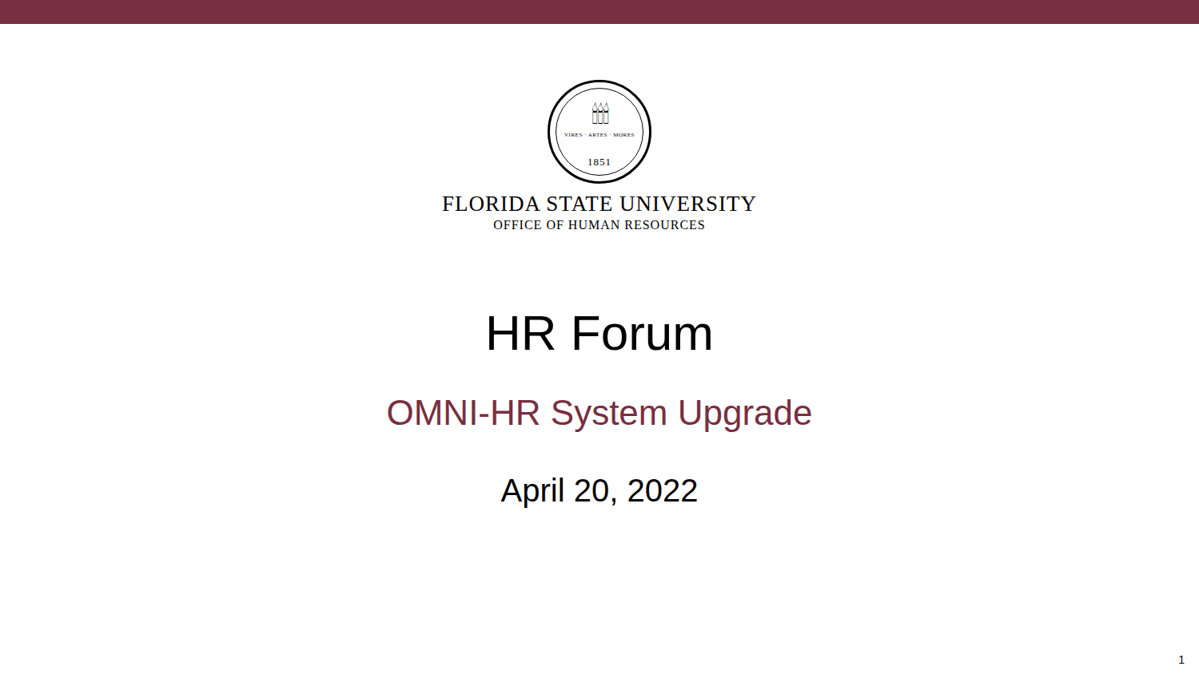🕯🕯🕯
VIRES · ARTES · MORES
1851
FLORIDA STATE UNIVERSITY
OFFICE OF HUMAN RESOURCES
HR Forum
OMNI-HR System Upgrade
April 20, 2022
1